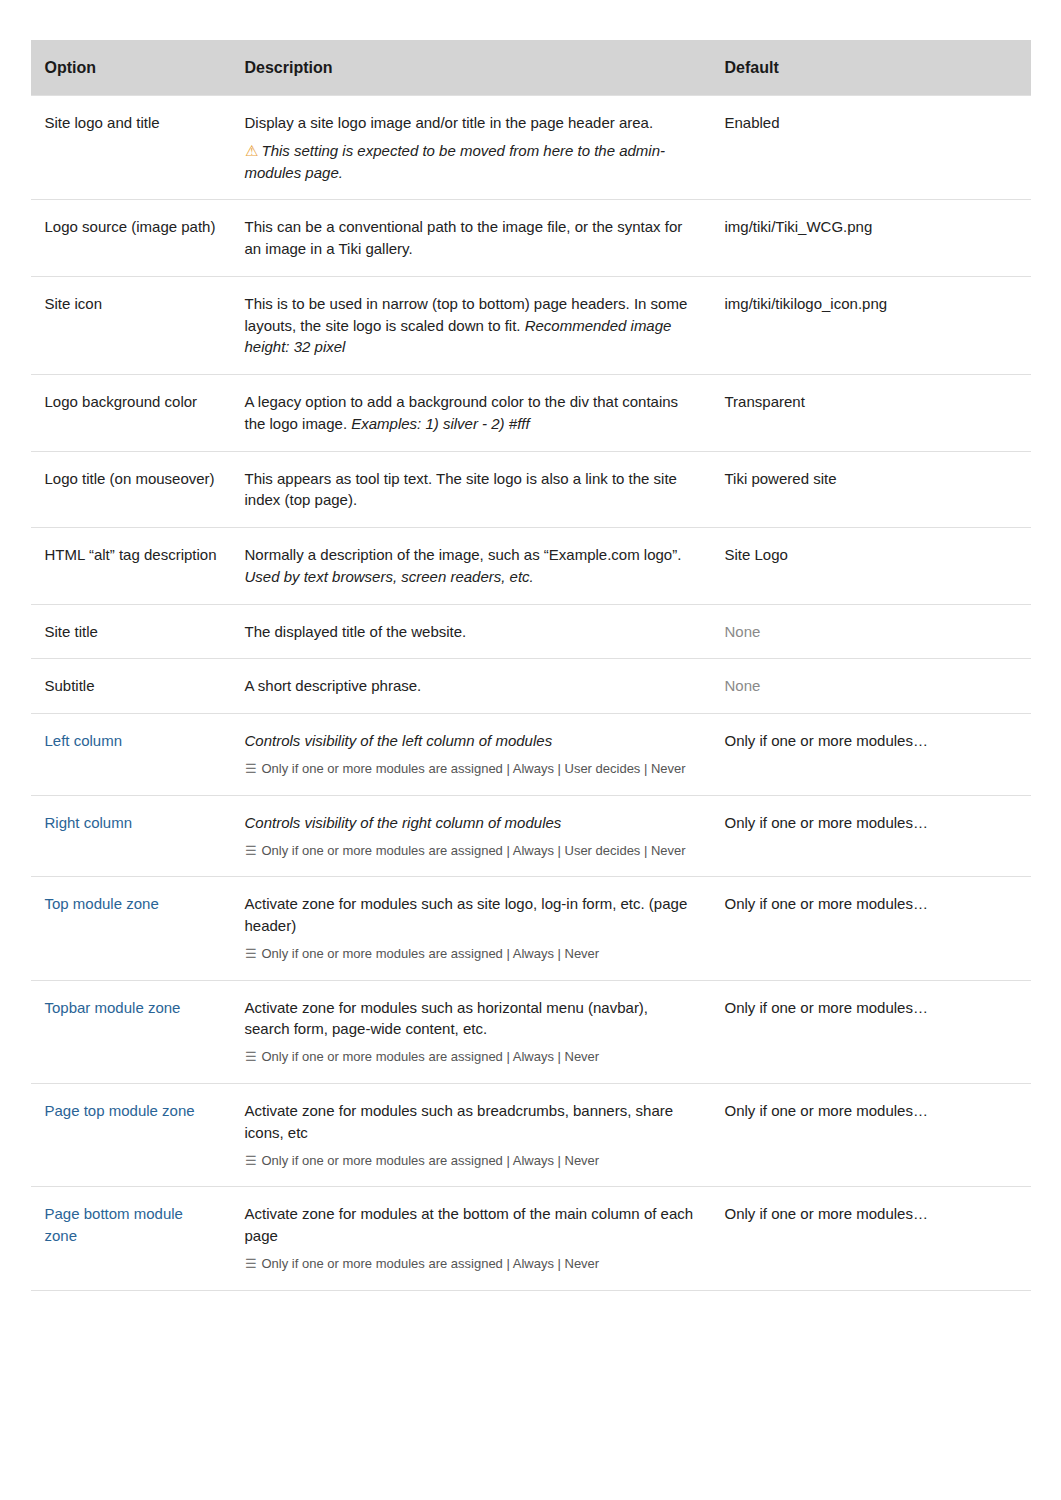| Option | Description | Default |
| --- | --- | --- |
| Site logo and title | Display a site logo image and/or title in the page header area. ⚠ This setting is expected to be moved from here to the admin-modules page. | Enabled |
| Logo source (image path) | This can be a conventional path to the image file, or the syntax for an image in a Tiki gallery. | img/tiki/Tiki_WCG.png |
| Site icon | This is to be used in narrow (top to bottom) page headers. In some layouts, the site logo is scaled down to fit. Recommended image height: 32 pixel | img/tiki/tikilogo_icon.png |
| Logo background color | A legacy option to add a background color to the div that contains the logo image. Examples: 1) silver - 2) #fff | Transparent |
| Logo title (on mouseover) | This appears as tool tip text. The site logo is also a link to the site index (top page). | Tiki powered site |
| HTML “alt” tag description | Normally a description of the image, such as “Example.com logo”. Used by text browsers, screen readers, etc. | Site Logo |
| Site title | The displayed title of the website. | None |
| Subtitle | A short descriptive phrase. | None |
| Left column | Controls visibility of the left column of modules ☰ Only if one or more modules are assigned / Always / User decides / Never | Only if one or more modules… |
| Right column | Controls visibility of the right column of modules ☰ Only if one or more modules are assigned / Always / User decides / Never | Only if one or more modules… |
| Top module zone | Activate zone for modules such as site logo, log-in form, etc. (page header) ☰ Only if one or more modules are assigned / Always / Never | Only if one or more modules… |
| Topbar module zone | Activate zone for modules such as horizontal menu (navbar), search form, page-wide content, etc. ☰ Only if one or more modules are assigned / Always / Never | Only if one or more modules… |
| Page top module zone | Activate zone for modules such as breadcrumbs, banners, share icons, etc ☰ Only if one or more modules are assigned / Always / Never | Only if one or more modules… |
| Page bottom module zone | Activate zone for modules at the bottom of the main column of each page ☰ Only if one or more modules are assigned / Always / Never | Only if one or more modules… |